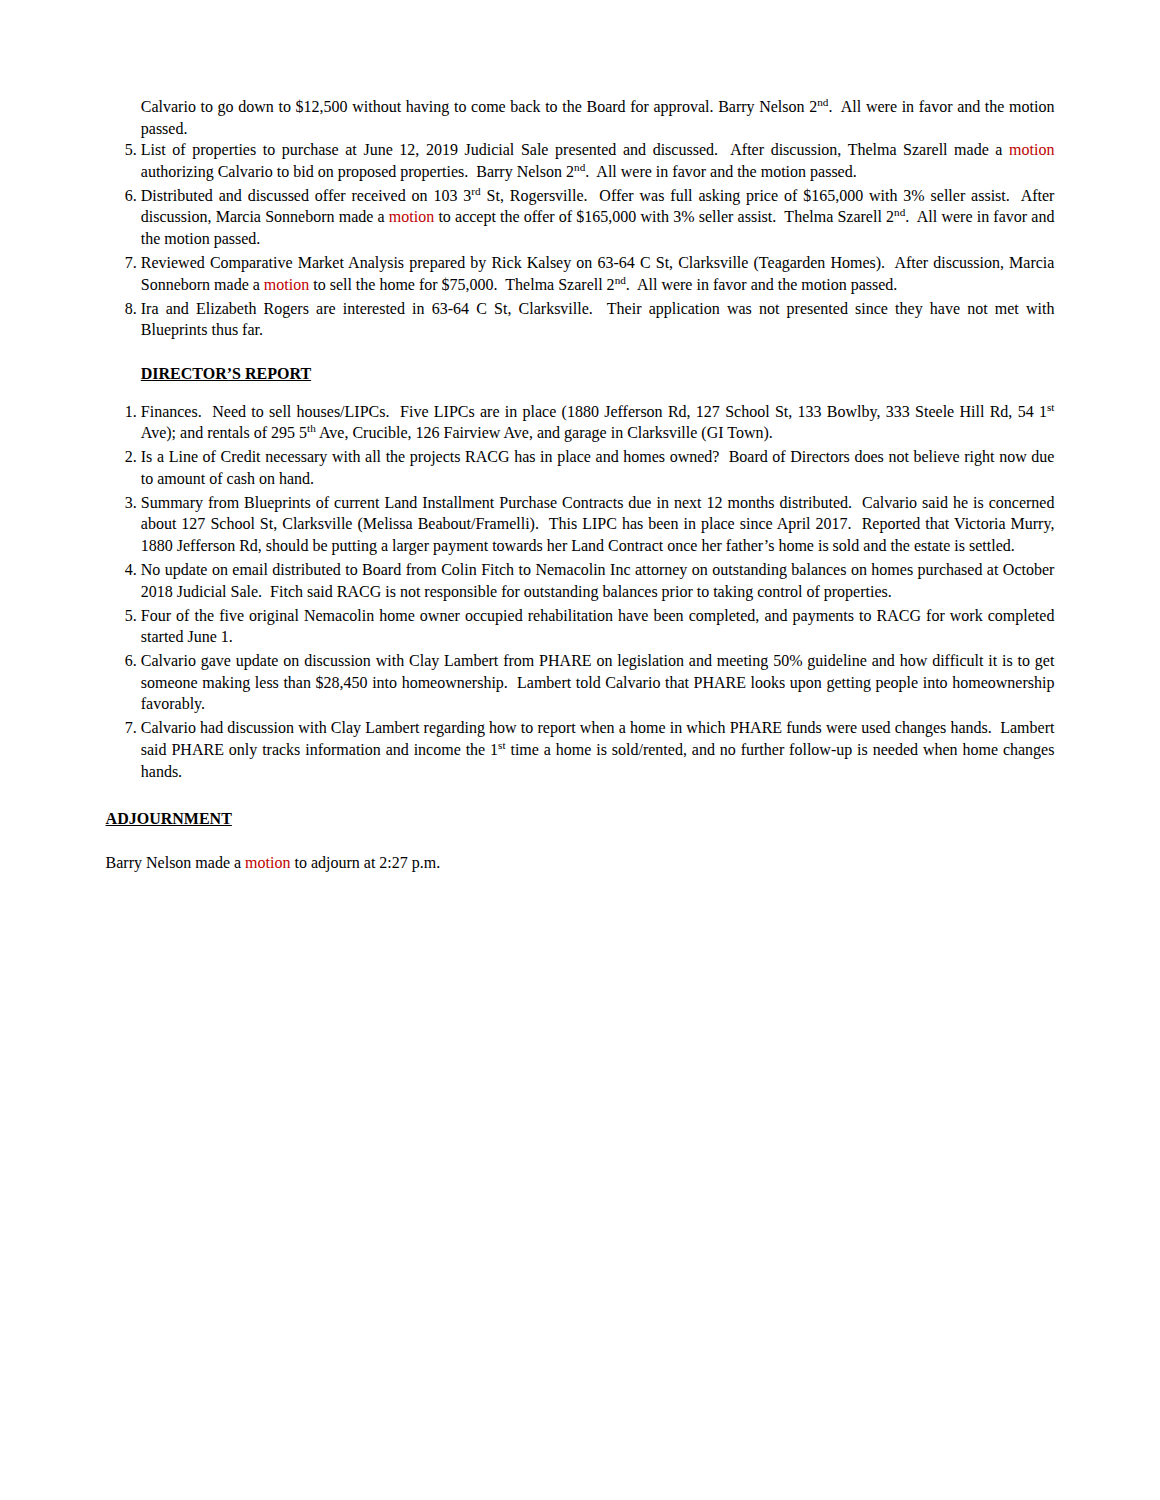Calvario to go down to $12,500 without having to come back to the Board for approval. Barry Nelson 2nd. All were in favor and the motion passed.
List of properties to purchase at June 12, 2019 Judicial Sale presented and discussed. After discussion, Thelma Szarell made a motion authorizing Calvario to bid on proposed properties. Barry Nelson 2nd. All were in favor and the motion passed.
Distributed and discussed offer received on 103 3rd St, Rogersville. Offer was full asking price of $165,000 with 3% seller assist. After discussion, Marcia Sonneborn made a motion to accept the offer of $165,000 with 3% seller assist. Thelma Szarell 2nd. All were in favor and the motion passed.
Reviewed Comparative Market Analysis prepared by Rick Kalsey on 63-64 C St, Clarksville (Teagarden Homes). After discussion, Marcia Sonneborn made a motion to sell the home for $75,000. Thelma Szarell 2nd. All were in favor and the motion passed.
Ira and Elizabeth Rogers are interested in 63-64 C St, Clarksville. Their application was not presented since they have not met with Blueprints thus far.
DIRECTOR’S REPORT
Finances. Need to sell houses/LIPCs. Five LIPCs are in place (1880 Jefferson Rd, 127 School St, 133 Bowlby, 333 Steele Hill Rd, 54 1st Ave); and rentals of 295 5th Ave, Crucible, 126 Fairview Ave, and garage in Clarksville (GI Town).
Is a Line of Credit necessary with all the projects RACG has in place and homes owned? Board of Directors does not believe right now due to amount of cash on hand.
Summary from Blueprints of current Land Installment Purchase Contracts due in next 12 months distributed. Calvario said he is concerned about 127 School St, Clarksville (Melissa Beabout/Framelli). This LIPC has been in place since April 2017. Reported that Victoria Murry, 1880 Jefferson Rd, should be putting a larger payment towards her Land Contract once her father’s home is sold and the estate is settled.
No update on email distributed to Board from Colin Fitch to Nemacolin Inc attorney on outstanding balances on homes purchased at October 2018 Judicial Sale. Fitch said RACG is not responsible for outstanding balances prior to taking control of properties.
Four of the five original Nemacolin home owner occupied rehabilitation have been completed, and payments to RACG for work completed started June 1.
Calvario gave update on discussion with Clay Lambert from PHARE on legislation and meeting 50% guideline and how difficult it is to get someone making less than $28,450 into homeownership. Lambert told Calvario that PHARE looks upon getting people into homeownership favorably.
Calvario had discussion with Clay Lambert regarding how to report when a home in which PHARE funds were used changes hands. Lambert said PHARE only tracks information and income the 1st time a home is sold/rented, and no further follow-up is needed when home changes hands.
ADJOURNMENT
Barry Nelson made a motion to adjourn at 2:27 p.m.